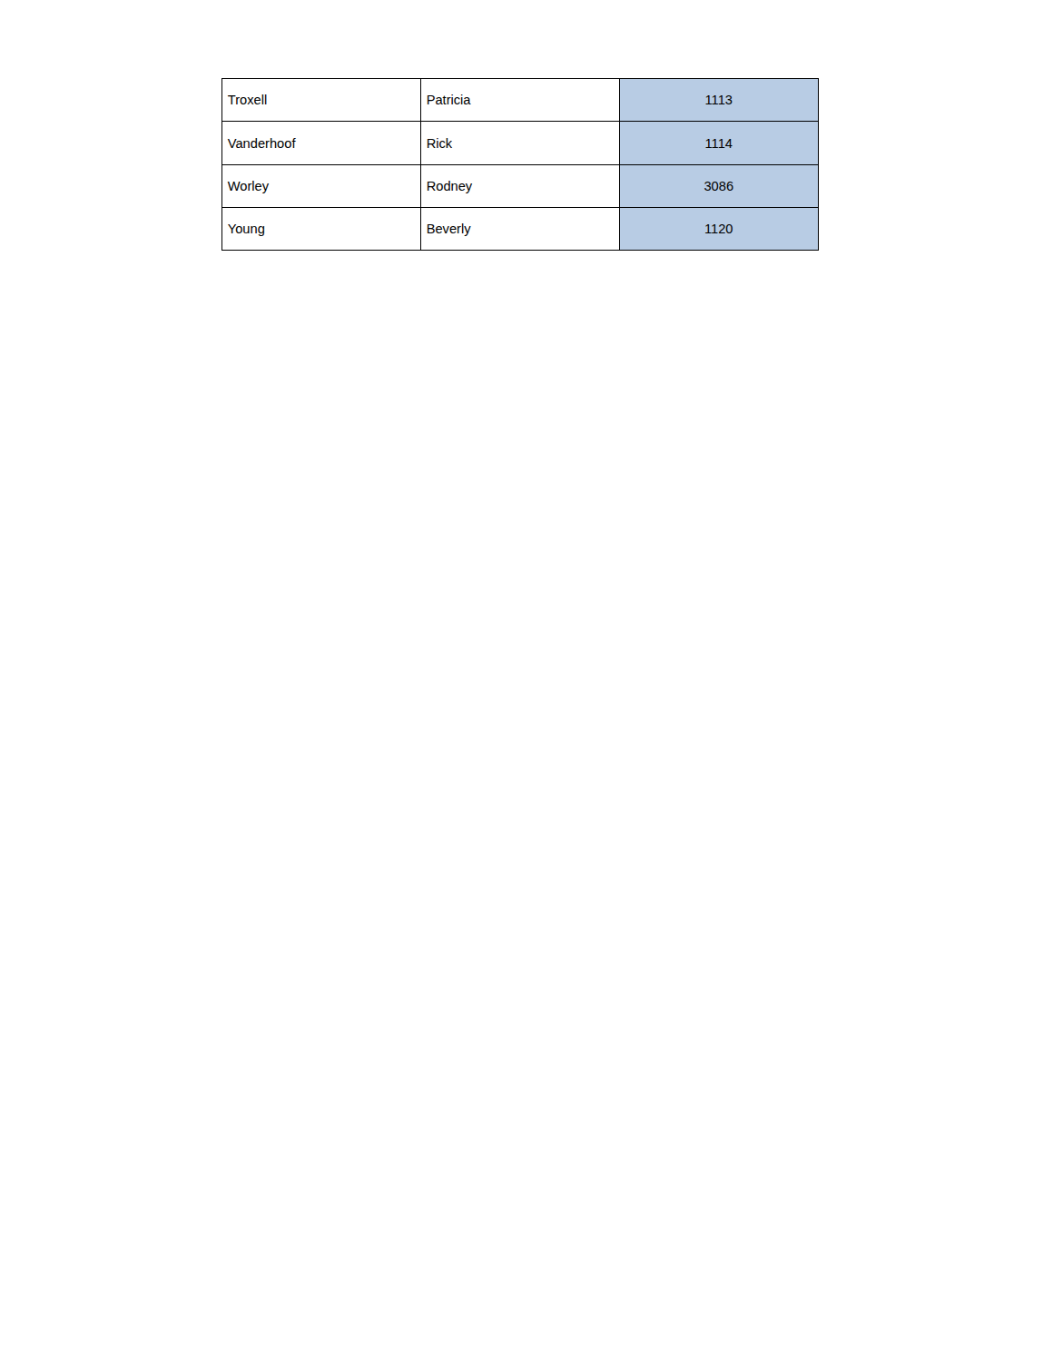| Troxell | Patricia | 1113 |
| Vanderhoof | Rick | 1114 |
| Worley | Rodney | 3086 |
| Young | Beverly | 1120 |